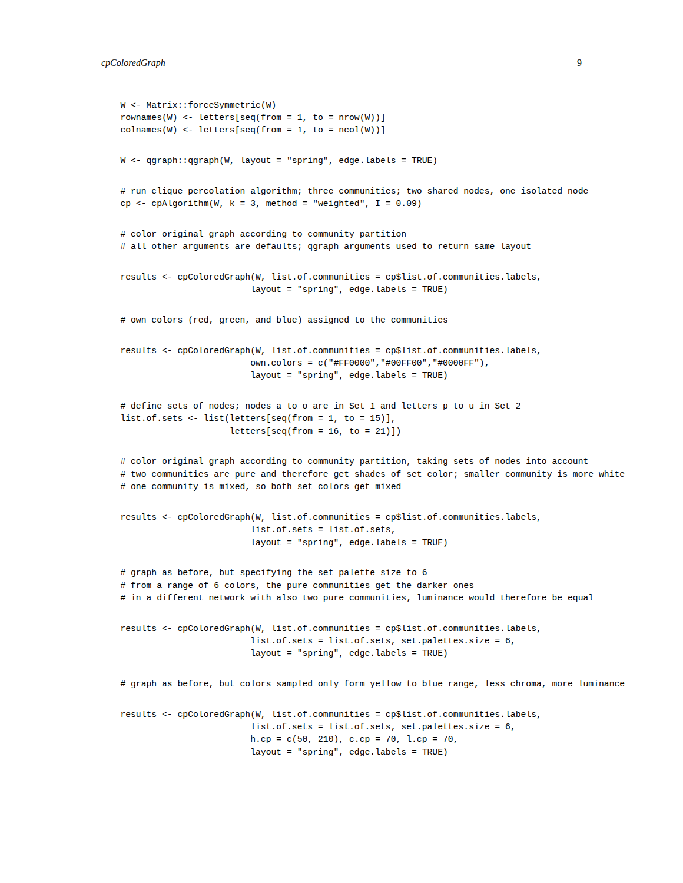cpColoredGraph 9
W <- Matrix::forceSymmetric(W)
rownames(W) <- letters[seq(from = 1, to = nrow(W))]
colnames(W) <- letters[seq(from = 1, to = ncol(W))]
W <- qgraph::qgraph(W, layout = "spring", edge.labels = TRUE)
# run clique percolation algorithm; three communities; two shared nodes, one isolated node
cp <- cpAlgorithm(W, k = 3, method = "weighted", I = 0.09)
# color original graph according to community partition
# all other arguments are defaults; qgraph arguments used to return same layout
results <- cpColoredGraph(W, list.of.communities = cp$list.of.communities.labels,
                         layout = "spring", edge.labels = TRUE)
# own colors (red, green, and blue) assigned to the communities
results <- cpColoredGraph(W, list.of.communities = cp$list.of.communities.labels,
                         own.colors = c("#FF0000","#00FF00","#0000FF"),
                         layout = "spring", edge.labels = TRUE)
# define sets of nodes; nodes a to o are in Set 1 and letters p to u in Set 2
list.of.sets <- list(letters[seq(from = 1, to = 15)],
                     letters[seq(from = 16, to = 21)])
# color original graph according to community partition, taking sets of nodes into account
# two communities are pure and therefore get shades of set color; smaller community is more white
# one community is mixed, so both set colors get mixed
results <- cpColoredGraph(W, list.of.communities = cp$list.of.communities.labels,
                         list.of.sets = list.of.sets,
                         layout = "spring", edge.labels = TRUE)
# graph as before, but specifying the set palette size to 6
# from a range of 6 colors, the pure communities get the darker ones
# in a different network with also two pure communities, luminance would therefore be equal
results <- cpColoredGraph(W, list.of.communities = cp$list.of.communities.labels,
                         list.of.sets = list.of.sets, set.palettes.size = 6,
                         layout = "spring", edge.labels = TRUE)
# graph as before, but colors sampled only form yellow to blue range, less chroma, more luminance
results <- cpColoredGraph(W, list.of.communities = cp$list.of.communities.labels,
                         list.of.sets = list.of.sets, set.palettes.size = 6,
                         h.cp = c(50, 210), c.cp = 70, l.cp = 70,
                         layout = "spring", edge.labels = TRUE)